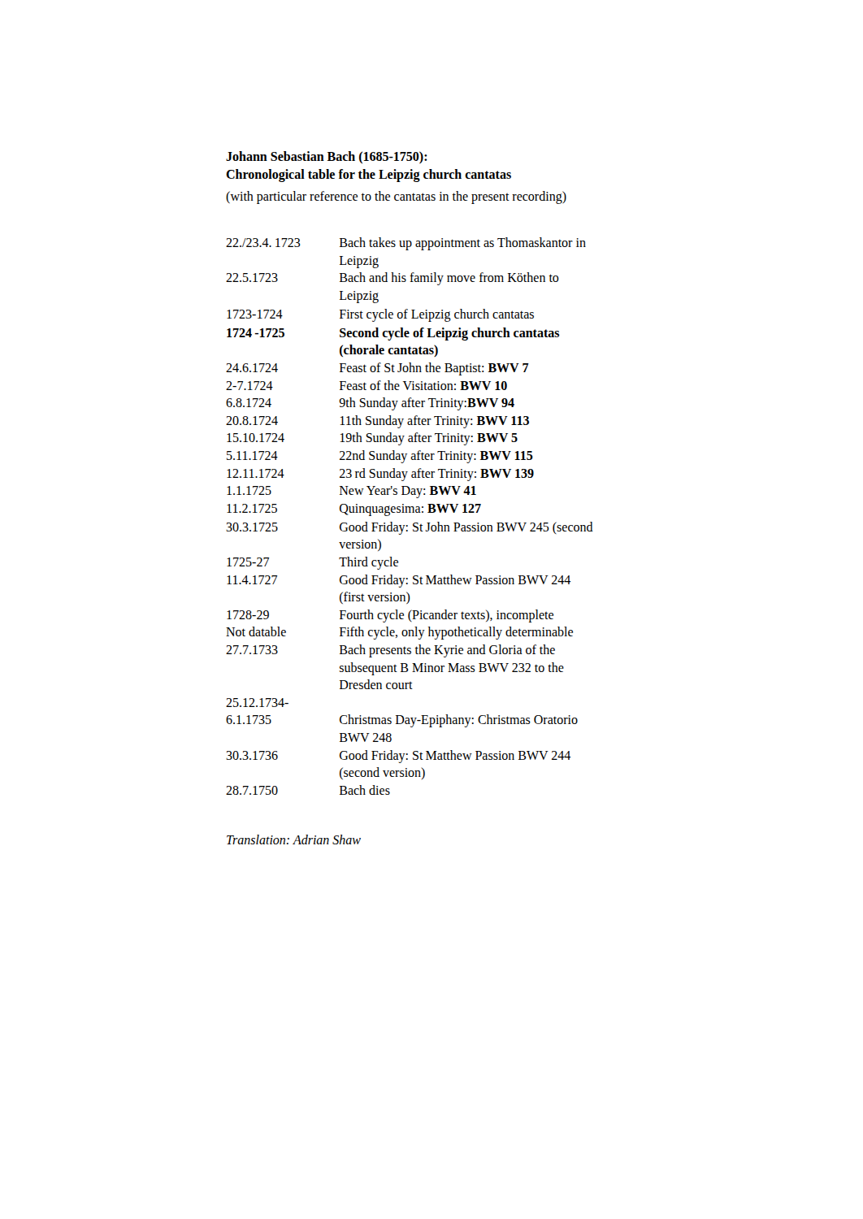Johann Sebastian Bach (1685-1750):
Chronological table for the Leipzig church cantatas
(with particular reference to the cantatas in the present recording)
| 22./23.4. 1723 | Bach takes up appointment as Thomaskantor in Leipzig |
| 22.5.1723 | Bach and his family move from Köthen to Leipzig |
| 1723-1724 | First cycle of Leipzig church cantatas |
| 1724 -1725 | Second cycle of Leipzig church cantatas (chorale cantatas) |
| 24.6.1724 | Feast of St John the Baptist: BWV 7 |
| 2-7.1724 | Feast of the Visitation: BWV 10 |
| 6.8.1724 | 9th Sunday after Trinity: BWV 94 |
| 20.8.1724 | 11th Sunday after Trinity: BWV 113 |
| 15.10.1724 | 19th Sunday after Trinity: BWV 5 |
| 5.11.1724 | 22nd Sunday after Trinity: BWV 115 |
| 12.11.1724 | 23 rd Sunday after Trinity: BWV 139 |
| 1.1.1725 | New Year's Day: BWV 41 |
| 11.2.1725 | Quinquagesima: BWV 127 |
| 30.3.1725 | Good Friday: St John Passion BWV 245 (second version) |
| 1725-27 | Third cycle |
| 11.4.1727 | Good Friday: St Matthew Passion BWV 244 (first version) |
| 1728-29 | Fourth cycle (Picander texts), incomplete |
| Not datable | Fifth cycle, only hypothetically determinable |
| 27.7.1733 | Bach presents the Kyrie and Gloria of the subsequent B Minor Mass BWV 232 to the Dresden court |
| 25.12.1734- | |
| 6.1.1735 | Christmas Day-Epiphany: Christmas Oratorio BWV 248 |
| 30.3.1736 | Good Friday: St Matthew Passion BWV 244 (second version) |
| 28.7.1750 | Bach dies |
Translation: Adrian Shaw